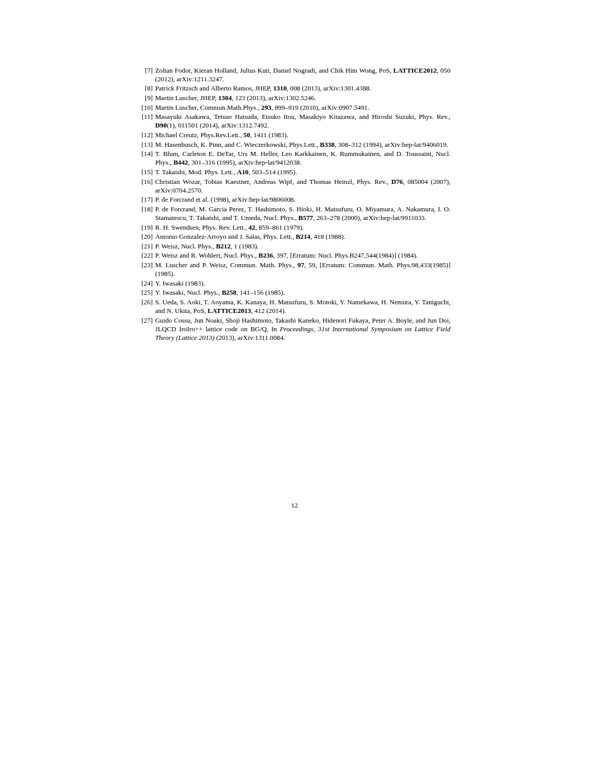[7] Zoltan Fodor, Kieran Holland, Julius Kuti, Daniel Nogradi, and Chik Him Wong, PoS, LATTICE2012, 050 (2012), arXiv:1211.3247.
[8] Patrick Fritzsch and Alberto Ramos, JHEP, 1310, 008 (2013), arXiv:1301.4388.
[9] Martin Luscher, JHEP, 1304, 123 (2013), arXiv:1302.5246.
[10] Martin Luscher, Commun.Math.Phys., 293, 899–919 (2010), arXiv:0907.5491.
[11] Masayuki Asakawa, Tetsuo Hatsuda, Etsuko Itou, Masakiyo Kitazawa, and Hiroshi Suzuki, Phys. Rev., D90(1), 011501 (2014), arXiv:1312.7492.
[12] Michael Creutz, Phys.Rev.Lett., 50, 1411 (1983).
[13] M. Hasenbusch, K. Pinn, and C. Wieczerkowski, Phys.Lett., B338, 308–312 (1994), arXiv:hep-lat/9406019.
[14] T. Blum, Carleton E. DeTar, Urs M. Heller, Leo Karkkainen, K. Rummukainen, and D. Toussaint, Nucl. Phys., B442, 301–316 (1995), arXiv:hep-lat/9412038.
[15] T. Takaishi, Mod. Phys. Lett., A10, 503–514 (1995).
[16] Christian Wozar, Tobias Kaestner, Andreas Wipf, and Thomas Heinzl, Phys. Rev., D76, 085004 (2007), arXiv:0704.2570.
[17] P. de Forcrand et al. (1998), arXiv:hep-lat/9806008.
[18] P. de Forcrand, M. Garcia Perez, T. Hashimoto, S. Hioki, H. Matsufuru, O. Miyamura, A. Nakamura, I. O. Stamatescu, T. Takaishi, and T. Umeda, Nucl. Phys., B577, 263–278 (2000), arXiv:hep-lat/9911033.
[19] R. H. Swendsen, Phys. Rev. Lett., 42, 859–861 (1979).
[20] Antonio Gonzalez-Arroyo and J. Salas, Phys. Lett., B214, 418 (1988).
[21] P. Weisz, Nucl. Phys., B212, 1 (1983).
[22] P. Weisz and R. Wohlert, Nucl. Phys., B236, 397, [Erratum: Nucl. Phys.B247,544(1984)] (1984).
[23] M. Luscher and P. Weisz, Commun. Math. Phys., 97, 59, [Erratum: Commun. Math. Phys.98,433(1985)] (1985).
[24] Y. Iwasaki (1983).
[25] Y. Iwasaki, Nucl. Phys., B258, 141–156 (1985).
[26] S. Ueda, S. Aoki, T. Aoyama, K. Kanaya, H. Matsufuru, S. Motoki, Y. Namekawa, H. Nemura, Y. Taniguchi, and N. Ukita, PoS, LATTICE2013, 412 (2014).
[27] Guido Cossu, Jun Noaki, Shoji Hashimoto, Takashi Kaneko, Hidenori Fukaya, Peter A. Boyle, and Jun Doi, JLQCD IroIro++ lattice code on BG/Q, In Proceedings, 31st International Symposium on Lattice Field Theory (Lattice 2013) (2013), arXiv:1311.0084.
12